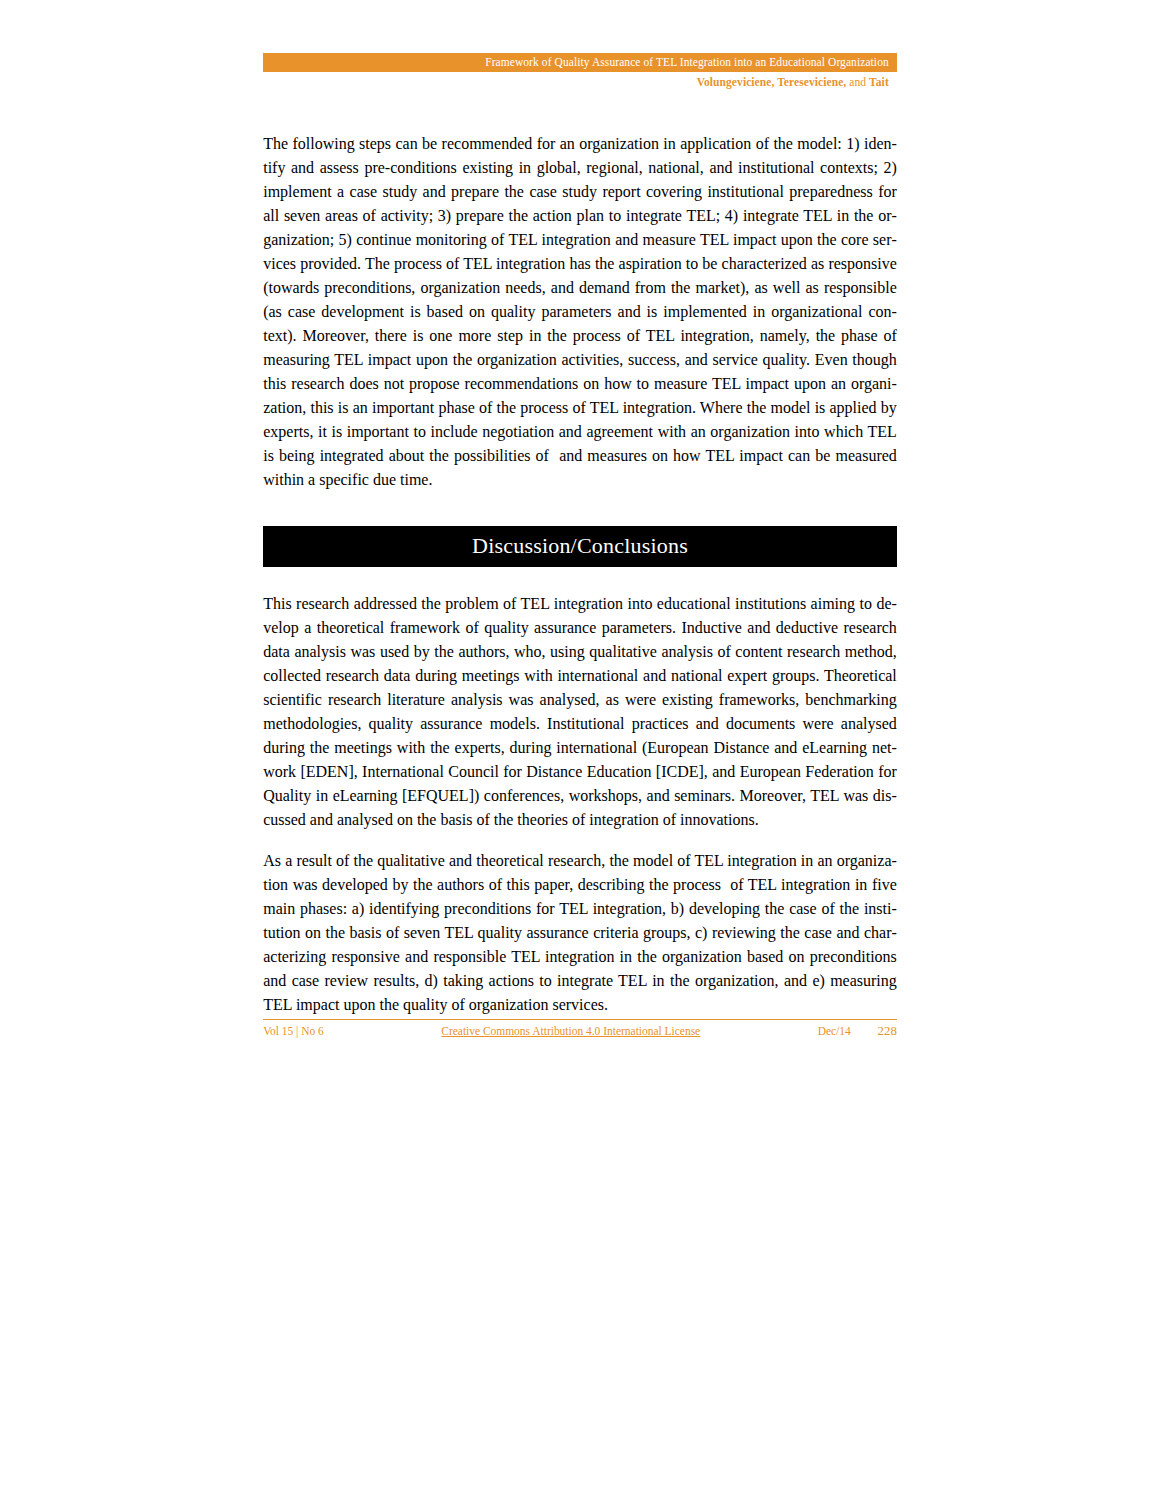Framework of Quality Assurance of TEL Integration into an Educational Organization
Volungeviciene, Tereseviciene, and Tait
The following steps can be recommended for an organization in application of the model: 1) identify and assess pre-conditions existing in global, regional, national, and institutional contexts; 2) implement a case study and prepare the case study report covering institutional preparedness for all seven areas of activity; 3) prepare the action plan to integrate TEL; 4) integrate TEL in the organization; 5) continue monitoring of TEL integration and measure TEL impact upon the core services provided. The process of TEL integration has the aspiration to be characterized as responsive (towards preconditions, organization needs, and demand from the market), as well as responsible (as case development is based on quality parameters and is implemented in organizational context). Moreover, there is one more step in the process of TEL integration, namely, the phase of measuring TEL impact upon the organization activities, success, and service quality. Even though this research does not propose recommendations on how to measure TEL impact upon an organization, this is an important phase of the process of TEL integration. Where the model is applied by experts, it is important to include negotiation and agreement with an organization into which TEL is being integrated about the possibilities of and measures on how TEL impact can be measured within a specific due time.
Discussion/Conclusions
This research addressed the problem of TEL integration into educational institutions aiming to develop a theoretical framework of quality assurance parameters. Inductive and deductive research data analysis was used by the authors, who, using qualitative analysis of content research method, collected research data during meetings with international and national expert groups. Theoretical scientific research literature analysis was analysed, as were existing frameworks, benchmarking methodologies, quality assurance models. Institutional practices and documents were analysed during the meetings with the experts, during international (European Distance and eLearning network [EDEN], International Council for Distance Education [ICDE], and European Federation for Quality in eLearning [EFQUEL]) conferences, workshops, and seminars. Moreover, TEL was discussed and analysed on the basis of the theories of integration of innovations.
As a result of the qualitative and theoretical research, the model of TEL integration in an organization was developed by the authors of this paper, describing the process of TEL integration in five main phases: a) identifying preconditions for TEL integration, b) developing the case of the institution on the basis of seven TEL quality assurance criteria groups, c) reviewing the case and characterizing responsive and responsible TEL integration in the organization based on preconditions and case review results, d) taking actions to integrate TEL in the organization, and e) measuring TEL impact upon the quality of organization services.
Vol 15 | No 6 Creative Commons Attribution 4.0 International License Dec/14 228